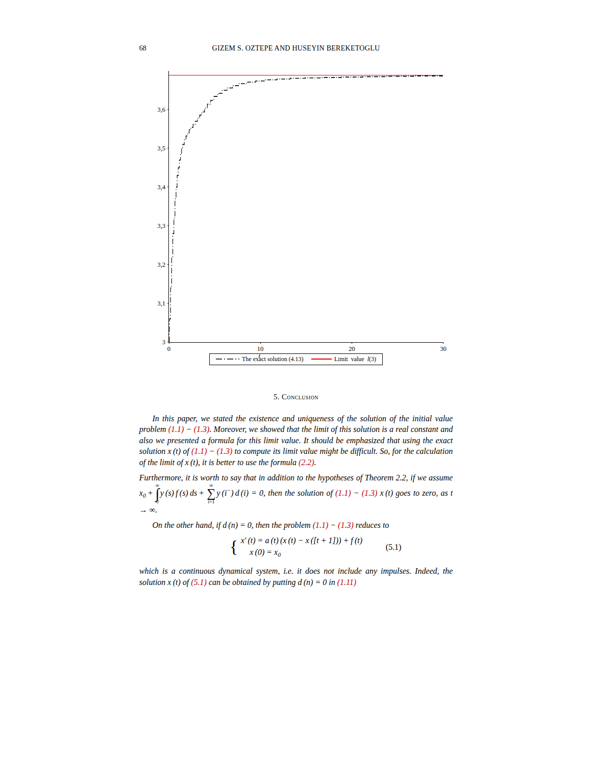68 GIZEM S. OZTEPE AND HUSEYIN BEREKETOGLU
3
3,1
3,2
3,3
3,4
3,5
3,6
0
10
20
30
t
The exact solution (4.13) Limit value l(3)
5. Conclusion
In this paper, we stated the existence and uniqueness of the solution of the initial value problem (1.1) − (1.3). Moreover, we showed that the limit of this solution is a real constant and also we presented a formula for this limit value. It should be emphasized that using the exact solution x (t) of (1.1) − (1.3) to compute its limit value might be difficult. So, for the calculation of the limit of x (t), it is better to use the formula (2.2).
Furthermore, it is worth to say that in addition to the hypotheses of Theorem 2.2, if we assume x0 + ∞∫0 y (s) f (s) ds + ∞∑i=1 y (i−) d (i) = 0, then the solution of (1.1) − (1.3) x (t) goes to zero, as t → ∞.
On the other hand, if d (n) = 0, then the problem (1.1) − (1.3) reduces to
{
x′ (t) = a (t) (x (t) − x ([t + 1])) + f (t)
x (0) = x0
(5.1)
which is a continuous dynamical system, i.e. it does not include any impulses. Indeed, the solution x (t) of (5.1) can be obtained by putting d (n) = 0 in (1.11)